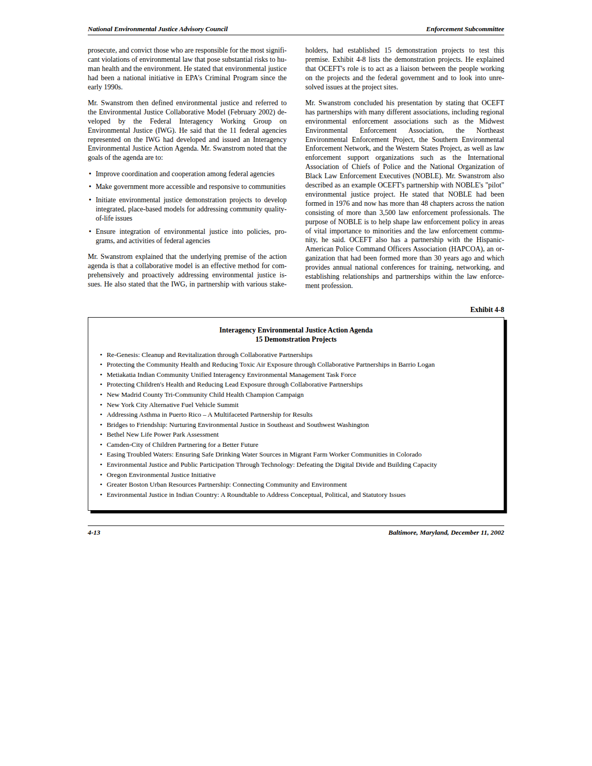National Environmental Justice Advisory Council
Enforcement Subcommittee
prosecute, and convict those who are responsible for the most significant violations of environmental law that pose substantial risks to human health and the environment. He stated that environmental justice had been a national initiative in EPA's Criminal Program since the early 1990s.
Mr. Swanstrom then defined environmental justice and referred to the Environmental Justice Collaborative Model (February 2002) developed by the Federal Interagency Working Group on Environmental Justice (IWG). He said that the 11 federal agencies represented on the IWG had developed and issued an Interagency Environmental Justice Action Agenda. Mr. Swanstrom noted that the goals of the agenda are to:
Improve coordination and cooperation among federal agencies
Make government more accessible and responsive to communities
Initiate environmental justice demonstration projects to develop integrated, place-based models for addressing community quality-of-life issues
Ensure integration of environmental justice into policies, programs, and activities of federal agencies
Mr. Swanstrom explained that the underlying premise of the action agenda is that a collaborative model is an effective method for comprehensively and proactively addressing environmental justice issues. He also stated that the IWG, in partnership with various stakeholders, had established 15 demonstration projects to test this premise. Exhibit 4-8 lists the demonstration projects. He explained that OCEFT's role is to act as a liaison between the people working on the projects and the federal government and to look into unresolved issues at the project sites.
Mr. Swanstrom concluded his presentation by stating that OCEFT has partnerships with many different associations, including regional environmental enforcement associations such as the Midwest Environmental Enforcement Association, the Northeast Environmental Enforcement Project, the Southern Environmental Enforcement Network, and the Western States Project, as well as law enforcement support organizations such as the International Association of Chiefs of Police and the National Organization of Black Law Enforcement Executives (NOBLE). Mr. Swanstrom also described as an example OCEFT's partnership with NOBLE's "pilot" environmental justice project. He stated that NOBLE had been formed in 1976 and now has more than 48 chapters across the nation consisting of more than 3,500 law enforcement professionals. The purpose of NOBLE is to help shape law enforcement policy in areas of vital importance to minorities and the law enforcement community, he said. OCEFT also has a partnership with the Hispanic-American Police Command Officers Association (HAPCOA), an organization that had been formed more than 30 years ago and which provides annual national conferences for training, networking, and establishing relationships and partnerships within the law enforcement profession.
Exhibit 4-8
Interagency Environmental Justice Action Agenda 15 Demonstration Projects
Re-Genesis: Cleanup and Revitalization through Collaborative Partnerships
Protecting the Community Health and Reducing Toxic Air Exposure through Collaborative Partnerships in Barrio Logan
Metiakatia Indian Community Unified Interagency Environmental Management Task Force
Protecting Children's Health and Reducing Lead Exposure through Collaborative Partnerships
New Madrid County Tri-Community Child Health Champion Campaign
New York City Alternative Fuel Vehicle Summit
Addressing Asthma in Puerto Rico – A Multifaceted Partnership for Results
Bridges to Friendship: Nurturing Environmental Justice in Southeast and Southwest Washington
Bethel New Life Power Park Assessment
Camden-City of Children Partnering for a Better Future
Easing Troubled Waters: Ensuring Safe Drinking Water Sources in Migrant Farm Worker Communities in Colorado
Environmental Justice and Public Participation Through Technology: Defeating the Digital Divide and Building Capacity
Oregon Environmental Justice Initiative
Greater Boston Urban Resources Partnership: Connecting Community and Environment
Environmental Justice in Indian Country: A Roundtable to Address Conceptual, Political, and Statutory Issues
4-13
Baltimore, Maryland, December 11, 2002